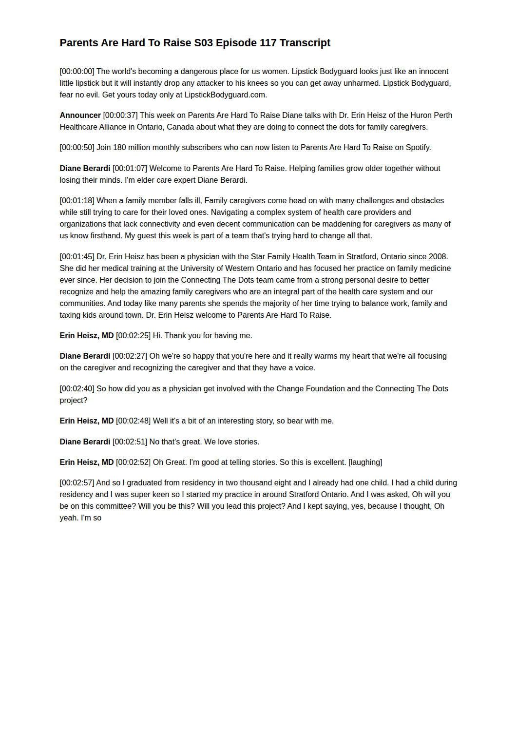Parents Are Hard To Raise S03 Episode 117 Transcript
[00:00:00] The world's becoming a dangerous place for us women. Lipstick Bodyguard looks just like an innocent little lipstick but it will instantly drop any attacker to his knees so you can get away unharmed. Lipstick Bodyguard, fear no evil. Get yours today only at LipstickBodyguard.com.
Announcer [00:00:37] This week on Parents Are Hard To Raise Diane talks with Dr. Erin Heisz of the Huron Perth Healthcare Alliance in Ontario, Canada about what they are doing to connect the dots for family caregivers.
[00:00:50] Join 180 million monthly subscribers who can now listen to Parents Are Hard To Raise on Spotify.
Diane Berardi [00:01:07] Welcome to Parents Are Hard To Raise. Helping families grow older together without losing their minds. I'm elder care expert Diane Berardi.
[00:01:18] When a family member falls ill, Family caregivers come head on with many challenges and obstacles while still trying to care for their loved ones. Navigating a complex system of health care providers and organizations that lack connectivity and even decent communication can be maddening for caregivers as many of us know firsthand. My guest this week is part of a team that's trying hard to change all that.
[00:01:45] Dr. Erin Heisz has been a physician with the Star Family Health Team in Stratford, Ontario since 2008. She did her medical training at the University of Western Ontario and has focused her practice on family medicine ever since. Her decision to join the Connecting The Dots team came from a strong personal desire to better recognize and help the amazing family caregivers who are an integral part of the health care system and our communities. And today like many parents she spends the majority of her time trying to balance work, family and taxing kids around town. Dr. Erin Heisz welcome to Parents Are Hard To Raise.
Erin Heisz, MD [00:02:25] Hi. Thank you for having me.
Diane Berardi [00:02:27] Oh we're so happy that you're here and it really warms my heart that we're all focusing on the caregiver and recognizing the caregiver and that they have a voice.
[00:02:40] So how did you as a physician get involved with the Change Foundation and the Connecting The Dots project?
Erin Heisz, MD [00:02:48] Well it's a bit of an interesting story, so bear with me.
Diane Berardi [00:02:51] No that's great. We love stories.
Erin Heisz, MD [00:02:52] Oh Great. I'm good at telling stories. So this is excellent. [laughing]
[00:02:57] And so I graduated from residency in two thousand eight and I already had one child. I had a child during residency and I was super keen so I started my practice in around Stratford Ontario. And I was asked, Oh will you be on this committee? Will you be this? Will you lead this project? And I kept saying, yes, because I thought, Oh yeah. I'm so